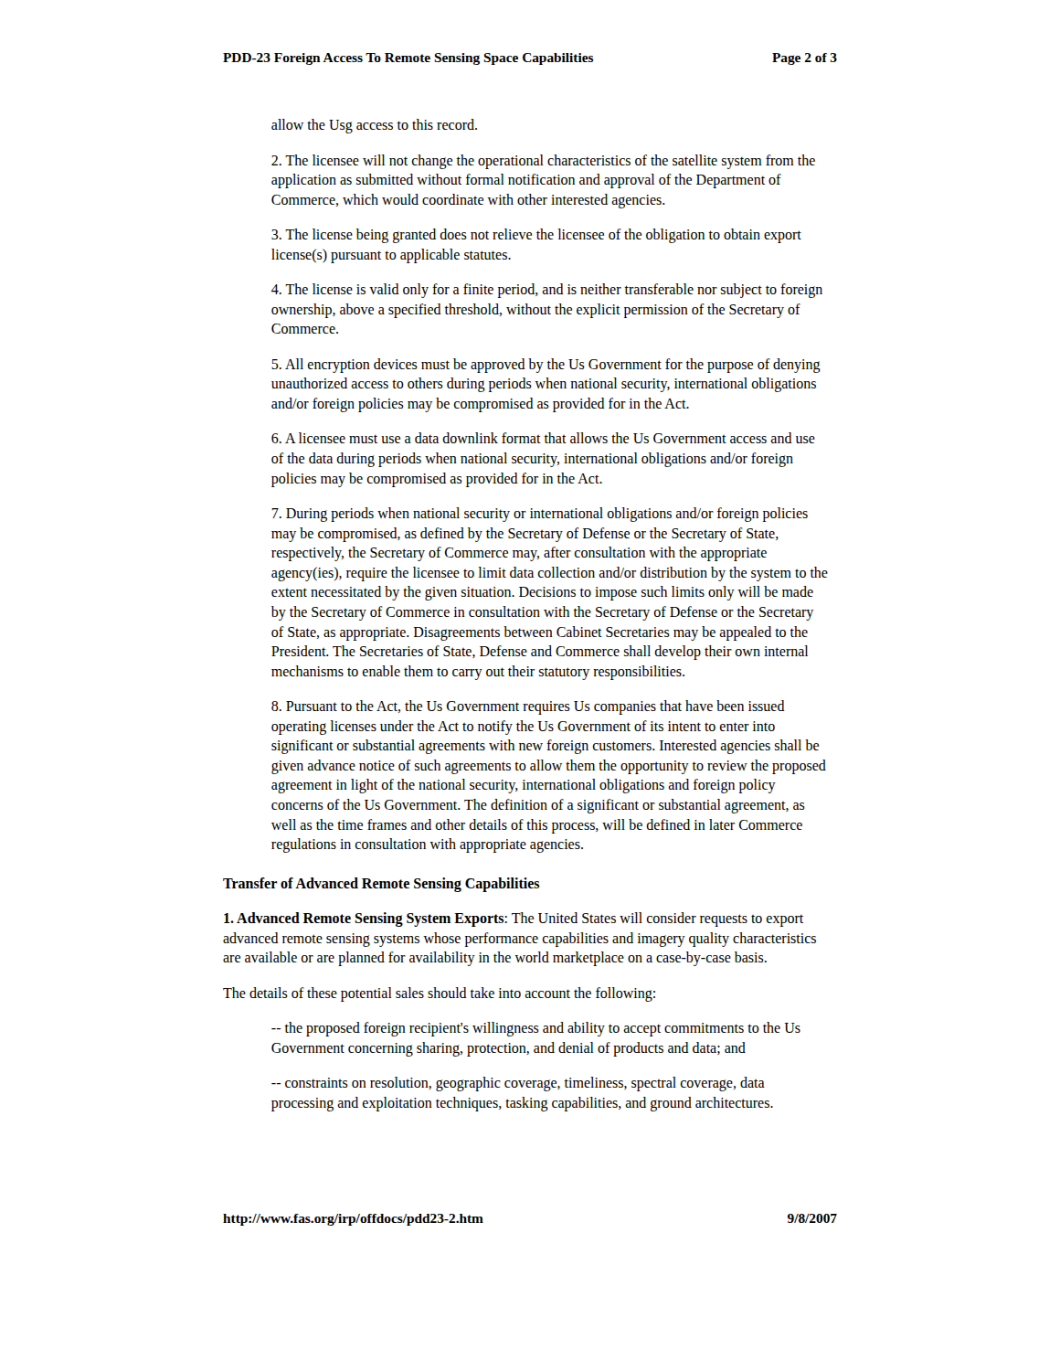PDD-23 Foreign Access To Remote Sensing Space Capabilities
Page 2 of 3
allow the Usg access to this record.
2. The licensee will not change the operational characteristics of the satellite system from the application as submitted without formal notification and approval of the Department of Commerce, which would coordinate with other interested agencies.
3. The license being granted does not relieve the licensee of the obligation to obtain export license(s) pursuant to applicable statutes.
4. The license is valid only for a finite period, and is neither transferable nor subject to foreign ownership, above a specified threshold, without the explicit permission of the Secretary of Commerce.
5. All encryption devices must be approved by the Us Government for the purpose of denying unauthorized access to others during periods when national security, international obligations and/or foreign policies may be compromised as provided for in the Act.
6. A licensee must use a data downlink format that allows the Us Government access and use of the data during periods when national security, international obligations and/or foreign policies may be compromised as provided for in the Act.
7. During periods when national security or international obligations and/or foreign policies may be compromised, as defined by the Secretary of Defense or the Secretary of State, respectively, the Secretary of Commerce may, after consultation with the appropriate agency(ies), require the licensee to limit data collection and/or distribution by the system to the extent necessitated by the given situation. Decisions to impose such limits only will be made by the Secretary of Commerce in consultation with the Secretary of Defense or the Secretary of State, as appropriate. Disagreements between Cabinet Secretaries may be appealed to the President. The Secretaries of State, Defense and Commerce shall develop their own internal mechanisms to enable them to carry out their statutory responsibilities.
8. Pursuant to the Act, the Us Government requires Us companies that have been issued operating licenses under the Act to notify the Us Government of its intent to enter into significant or substantial agreements with new foreign customers. Interested agencies shall be given advance notice of such agreements to allow them the opportunity to review the proposed agreement in light of the national security, international obligations and foreign policy concerns of the Us Government. The definition of a significant or substantial agreement, as well as the time frames and other details of this process, will be defined in later Commerce regulations in consultation with appropriate agencies.
Transfer of Advanced Remote Sensing Capabilities
1. Advanced Remote Sensing System Exports: The United States will consider requests to export advanced remote sensing systems whose performance capabilities and imagery quality characteristics are available or are planned for availability in the world marketplace on a case-by-case basis.
The details of these potential sales should take into account the following:
-- the proposed foreign recipient's willingness and ability to accept commitments to the Us Government concerning sharing, protection, and denial of products and data; and
-- constraints on resolution, geographic coverage, timeliness, spectral coverage, data processing and exploitation techniques, tasking capabilities, and ground architectures.
http://www.fas.org/irp/offdocs/pdd23-2.htm
9/8/2007